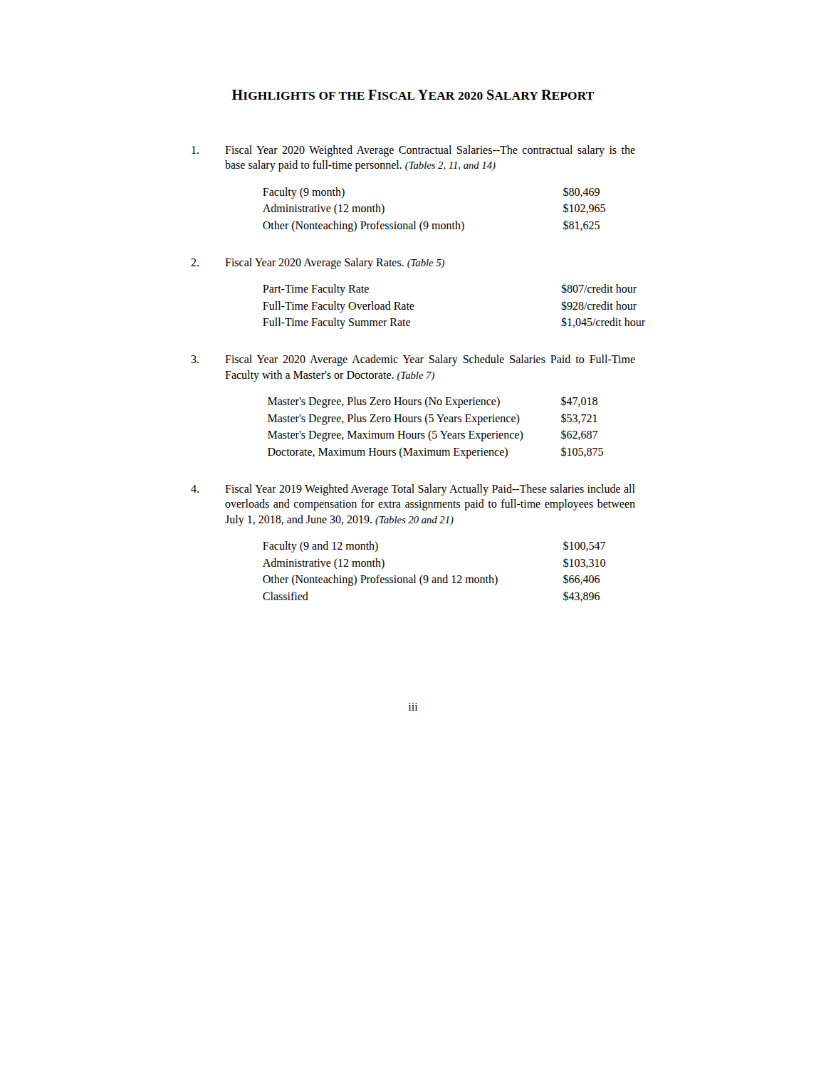HIGHLIGHTS OF THE FISCAL YEAR 2020 SALARY REPORT
1.
Fiscal Year 2020 Weighted Average Contractual Salaries--The contractual salary is the base salary paid to full-time personnel. (Tables 2, 11, and 14)
| Faculty (9 month) | $80,469 |
| Administrative (12 month) | $102,965 |
| Other (Nonteaching) Professional (9 month) | $81,625 |
2.
Fiscal Year 2020 Average Salary Rates. (Table 5)
| Part-Time Faculty Rate | $807/credit hour |
| Full-Time Faculty Overload Rate | $928/credit hour |
| Full-Time Faculty Summer Rate | $1,045/credit hour |
3.
Fiscal Year 2020 Average Academic Year Salary Schedule Salaries Paid to Full-Time Faculty with a Master's or Doctorate. (Table 7)
| Master's Degree, Plus Zero Hours (No Experience) | $47,018 |
| Master's Degree, Plus Zero Hours (5 Years Experience) | $53,721 |
| Master's Degree, Maximum Hours (5 Years Experience) | $62,687 |
| Doctorate, Maximum Hours (Maximum Experience) | $105,875 |
4.
Fiscal Year 2019 Weighted Average Total Salary Actually Paid--These salaries include all overloads and compensation for extra assignments paid to full-time employees between July 1, 2018, and June 30, 2019. (Tables 20 and 21)
| Faculty (9 and 12 month) | $100,547 |
| Administrative (12 month) | $103,310 |
| Other (Nonteaching) Professional (9 and 12 month) | $66,406 |
| Classified | $43,896 |
iii